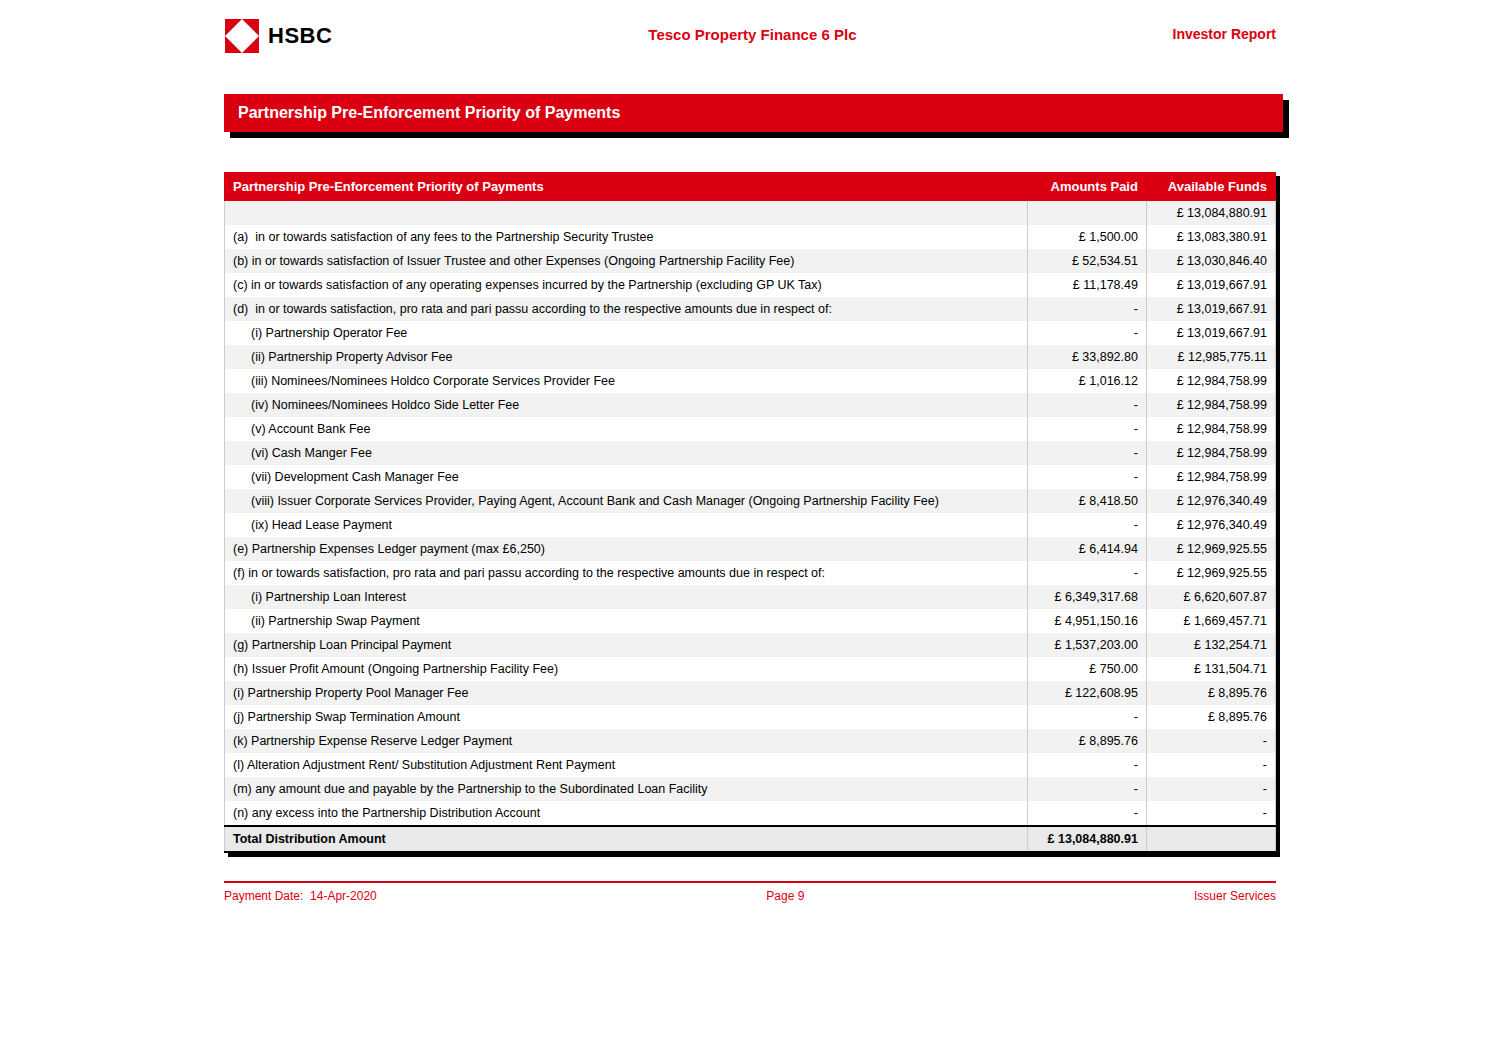HSBC
Tesco Property Finance 6 Plc
Investor Report
Partnership Pre-Enforcement Priority of Payments
| Partnership Pre-Enforcement Priority of Payments | Amounts Paid | Available Funds |
| --- | --- | --- |
| | | £ 13,084,880.91 |
| (a) in or towards satisfaction of any fees to the Partnership Security Trustee | £ 1,500.00 | £ 13,083,380.91 |
| (b) in or towards satisfaction of Issuer Trustee and other Expenses (Ongoing Partnership Facility Fee) | £ 52,534.51 | £ 13,030,846.40 |
| (c) in or towards satisfaction of any operating expenses incurred by the Partnership (excluding GP UK Tax) | £ 11,178.49 | £ 13,019,667.91 |
| (d) in or towards satisfaction, pro rata and pari passu according to the respective amounts due in respect of: | - | £ 13,019,667.91 |
| (i) Partnership Operator Fee | - | £ 13,019,667.91 |
| (ii) Partnership Property Advisor Fee | £ 33,892.80 | £ 12,985,775.11 |
| (iii) Nominees/Nominees Holdco Corporate Services Provider Fee | £ 1,016.12 | £ 12,984,758.99 |
| (iv) Nominees/Nominees Holdco Side Letter Fee | - | £ 12,984,758.99 |
| (v) Account Bank Fee | - | £ 12,984,758.99 |
| (vi) Cash Manger Fee | - | £ 12,984,758.99 |
| (vii) Development Cash Manager Fee | - | £ 12,984,758.99 |
| (viii) Issuer Corporate Services Provider, Paying Agent, Account Bank and Cash Manager (Ongoing Partnership Facility Fee) | £ 8,418.50 | £ 12,976,340.49 |
| (ix) Head Lease Payment | - | £ 12,976,340.49 |
| (e) Partnership Expenses Ledger payment (max £6,250) | £ 6,414.94 | £ 12,969,925.55 |
| (f) in or towards satisfaction, pro rata and pari passu according to the respective amounts due in respect of: | - | £ 12,969,925.55 |
| (i) Partnership Loan Interest | £ 6,349,317.68 | £ 6,620,607.87 |
| (ii) Partnership Swap Payment | £ 4,951,150.16 | £ 1,669,457.71 |
| (g) Partnership Loan Principal Payment | £ 1,537,203.00 | £ 132,254.71 |
| (h) Issuer Profit Amount (Ongoing Partnership Facility Fee) | £ 750.00 | £ 131,504.71 |
| (i) Partnership Property Pool Manager Fee | £ 122,608.95 | £ 8,895.76 |
| (j) Partnership Swap Termination Amount | - | £ 8,895.76 |
| (k) Partnership Expense Reserve Ledger Payment | £ 8,895.76 | - |
| (l) Alteration Adjustment Rent/ Substitution Adjustment Rent Payment | - | - |
| (m) any amount due and payable by the Partnership to the Subordinated Loan Facility | - | - |
| (n) any excess into the Partnership Distribution Account | - | - |
| Total Distribution Amount | £ 13,084,880.91 | |
Payment Date: 14-Apr-2020
Page 9
Issuer Services